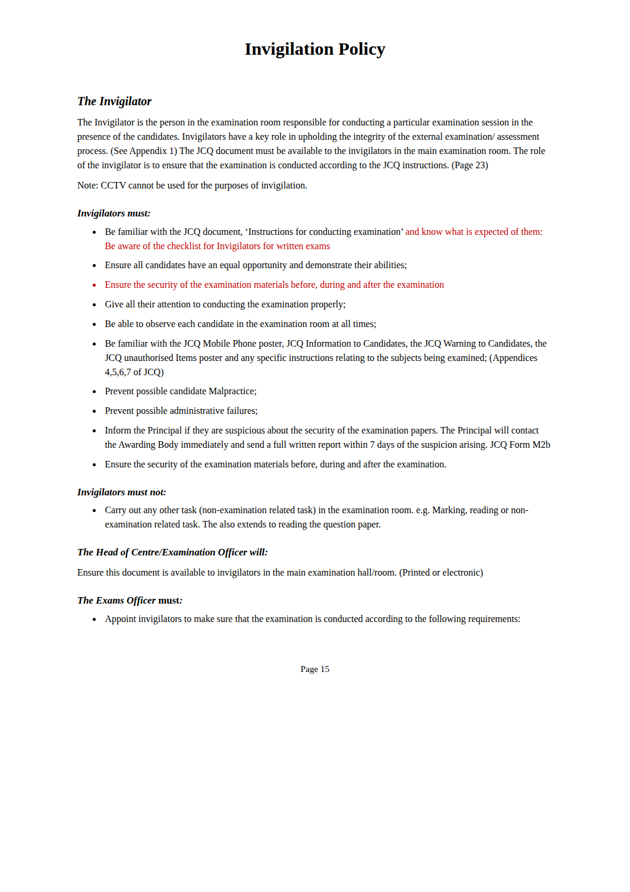Invigilation Policy
The Invigilator
The Invigilator is the person in the examination room responsible for conducting a particular examination session in the presence of the candidates. Invigilators have a key role in upholding the integrity of the external examination/ assessment process. (See Appendix 1) The JCQ document must be available to the invigilators in the main examination room. The role of the invigilator is to ensure that the examination is conducted according to the JCQ instructions. (Page 23)
Note: CCTV cannot be used for the purposes of invigilation.
Invigilators must:
Be familiar with the JCQ document, ‘Instructions for conducting examination’ and know what is expected of them: Be aware of the checklist for Invigilators for written exams
Ensure all candidates have an equal opportunity and demonstrate their abilities;
Ensure the security of the examination materials before, during and after the examination
Give all their attention to conducting the examination properly;
Be able to observe each candidate in the examination room at all times;
Be familiar with the JCQ Mobile Phone poster, JCQ Information to Candidates, the JCQ Warning to Candidates, the JCQ unauthorised Items poster and any specific instructions relating to the subjects being examined; (Appendices 4,5,6,7 of JCQ)
Prevent possible candidate Malpractice;
Prevent possible administrative failures;
Inform the Principal if they are suspicious about the security of the examination papers. The Principal will contact the Awarding Body immediately and send a full written report within 7 days of the suspicion arising. JCQ Form M2b
Ensure the security of the examination materials before, during and after the examination.
Invigilators must not:
Carry out any other task (non-examination related task) in the examination room. e.g. Marking, reading or non-examination related task. The also extends to reading the question paper.
The Head of Centre/Examination Officer will:
Ensure this document is available to invigilators in the main examination hall/room. (Printed or electronic)
The Exams Officer must:
Appoint invigilators to make sure that the examination is conducted according to the following requirements:
Page 15